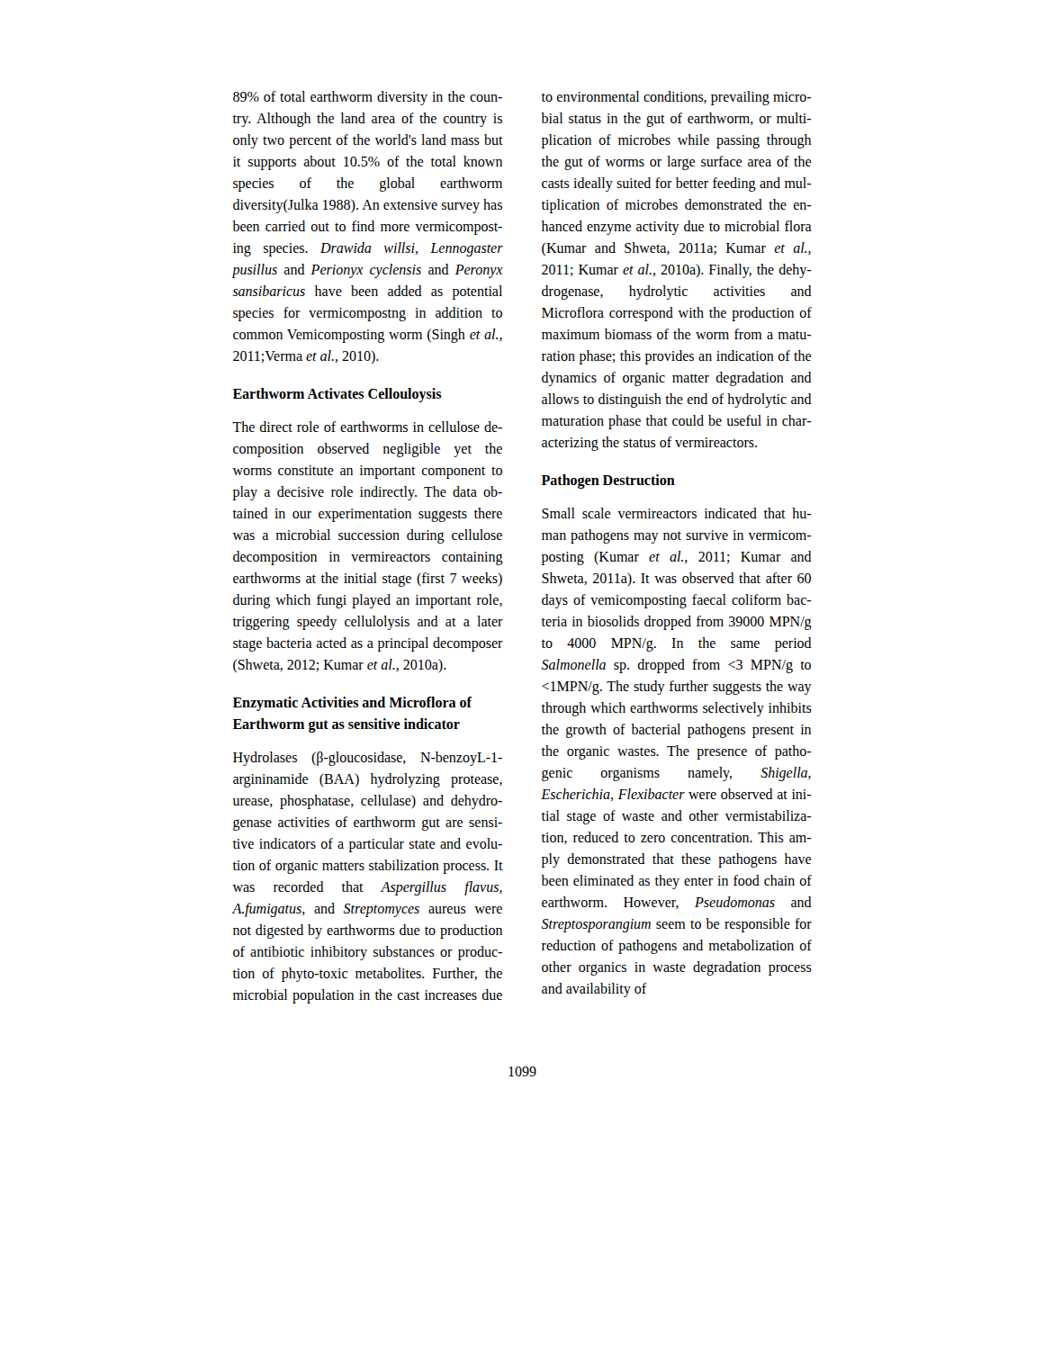89% of total earthworm diversity in the country. Although the land area of the country is only two percent of the world's land mass but it supports about 10.5% of the total known species of the global earthworm diversity(Julka 1988). An extensive survey has been carried out to find more vermicomposting species. Drawida willsi, Lennogaster pusillus and Perionyx cyclensis and Peronyx sansibaricus have been added as potential species for vermicompostng in addition to common Vemicomposting worm (Singh et al., 2011;Verma et al., 2010).
Earthworm Activates Cellouloysis
The direct role of earthworms in cellulose decomposition observed negligible yet the worms constitute an important component to play a decisive role indirectly. The data obtained in our experimentation suggests there was a microbial succession during cellulose decomposition in vermireactors containing earthworms at the initial stage (first 7 weeks) during which fungi played an important role, triggering speedy cellulolysis and at a later stage bacteria acted as a principal decomposer (Shweta, 2012; Kumar et al., 2010a).
Enzymatic Activities and Microflora of Earthworm gut as sensitive indicator
Hydrolases (β-gloucosidase, N-benzoyL-1-argininamide (BAA) hydrolyzing protease, urease, phosphatase, cellulase) and dehydrogenase activities of earthworm gut are sensitive indicators of a particular state and evolution of organic matters stabilization process. It was recorded that Aspergillus flavus, A.fumigatus, and Streptomyces aureus were not digested by earthworms due to production of antibiotic inhibitory substances or production of phyto-toxic metabolites. Further, the microbial population in the cast increases due to environmental conditions, prevailing microbial status in the gut of earthworm, or multiplication of microbes while passing through the gut of worms or large surface area of the casts ideally suited for better feeding and multiplication of microbes demonstrated the enhanced enzyme activity due to microbial flora (Kumar and Shweta, 2011a; Kumar et al., 2011; Kumar et al., 2010a). Finally, the dehydrogenase, hydrolytic activities and Microflora correspond with the production of maximum biomass of the worm from a maturation phase; this provides an indication of the dynamics of organic matter degradation and allows to distinguish the end of hydrolytic and maturation phase that could be useful in characterizing the status of vermireactors.
Pathogen Destruction
Small scale vermireactors indicated that human pathogens may not survive in vermicomposting (Kumar et al., 2011; Kumar and Shweta, 2011a). It was observed that after 60 days of vemicomposting faecal coliform bacteria in biosolids dropped from 39000 MPN/g to 4000 MPN/g. In the same period Salmonella sp. dropped from <3 MPN/g to <1MPN/g. The study further suggests the way through which earthworms selectively inhibits the growth of bacterial pathogens present in the organic wastes. The presence of pathogenic organisms namely, Shigella, Escherichia, Flexibacter were observed at initial stage of waste and other vermistabilization, reduced to zero concentration. This amply demonstrated that these pathogens have been eliminated as they enter in food chain of earthworm. However, Pseudomonas and Streptosporangium seem to be responsible for reduction of pathogens and metabolization of other organics in waste degradation process and availability of
1099